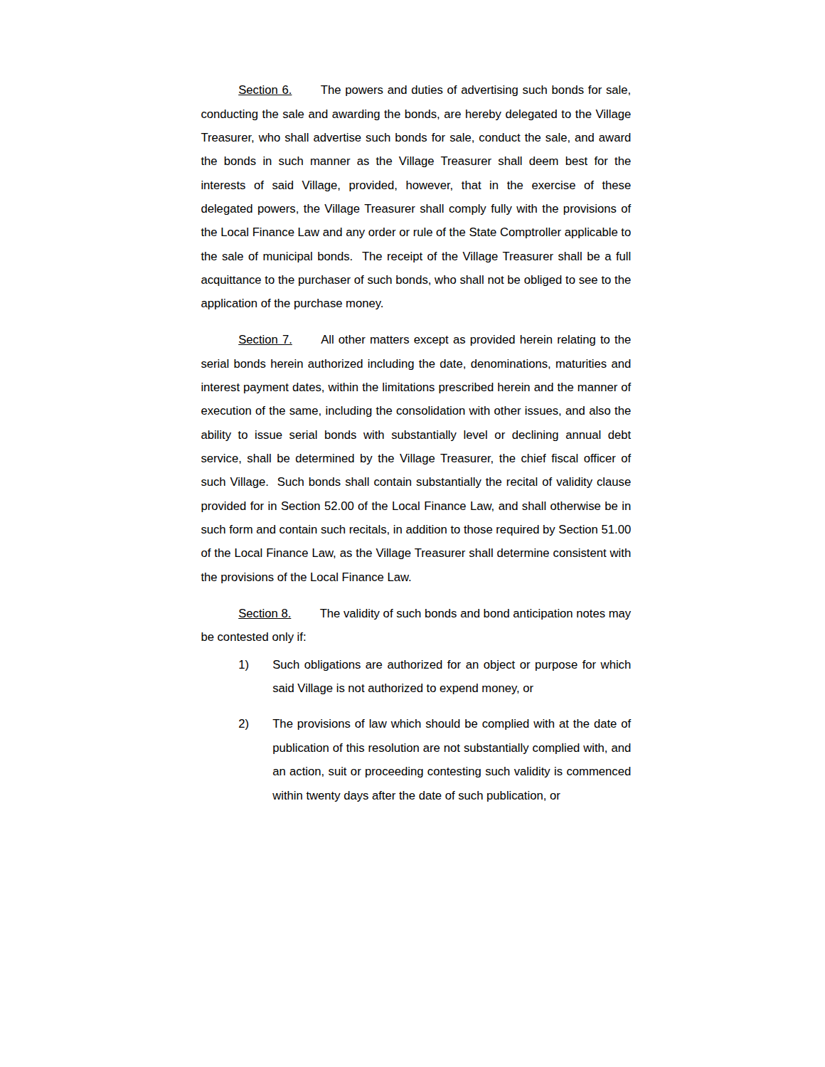Section 6. The powers and duties of advertising such bonds for sale, conducting the sale and awarding the bonds, are hereby delegated to the Village Treasurer, who shall advertise such bonds for sale, conduct the sale, and award the bonds in such manner as the Village Treasurer shall deem best for the interests of said Village, provided, however, that in the exercise of these delegated powers, the Village Treasurer shall comply fully with the provisions of the Local Finance Law and any order or rule of the State Comptroller applicable to the sale of municipal bonds. The receipt of the Village Treasurer shall be a full acquittance to the purchaser of such bonds, who shall not be obliged to see to the application of the purchase money.
Section 7. All other matters except as provided herein relating to the serial bonds herein authorized including the date, denominations, maturities and interest payment dates, within the limitations prescribed herein and the manner of execution of the same, including the consolidation with other issues, and also the ability to issue serial bonds with substantially level or declining annual debt service, shall be determined by the Village Treasurer, the chief fiscal officer of such Village. Such bonds shall contain substantially the recital of validity clause provided for in Section 52.00 of the Local Finance Law, and shall otherwise be in such form and contain such recitals, in addition to those required by Section 51.00 of the Local Finance Law, as the Village Treasurer shall determine consistent with the provisions of the Local Finance Law.
Section 8. The validity of such bonds and bond anticipation notes may be contested only if:
1) Such obligations are authorized for an object or purpose for which said Village is not authorized to expend money, or
2) The provisions of law which should be complied with at the date of publication of this resolution are not substantially complied with, and an action, suit or proceeding contesting such validity is commenced within twenty days after the date of such publication, or